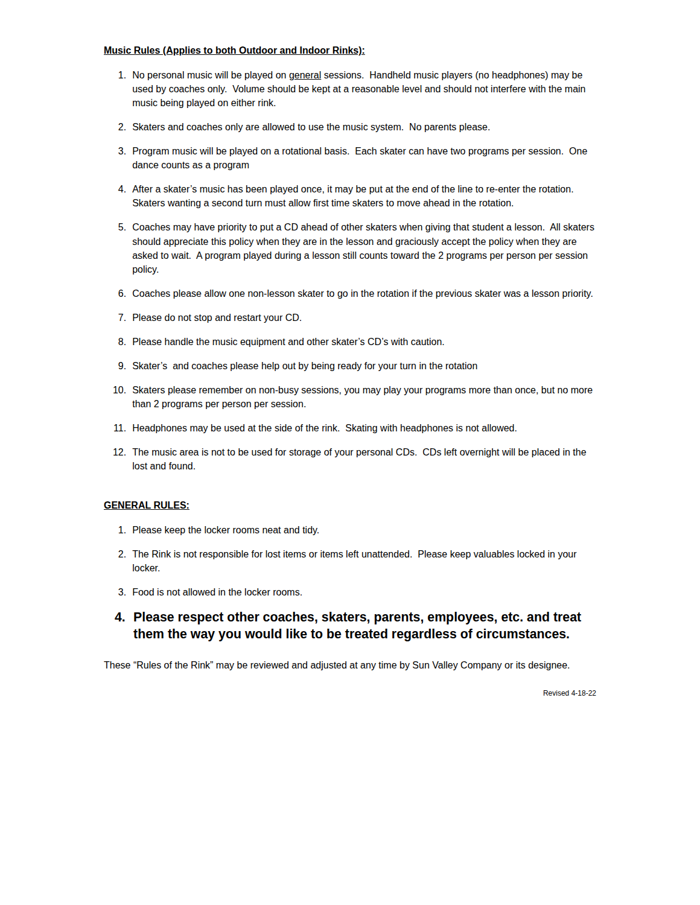Music Rules (Applies to both Outdoor and Indoor Rinks):
No personal music will be played on general sessions. Handheld music players (no headphones) may be used by coaches only. Volume should be kept at a reasonable level and should not interfere with the main music being played on either rink.
Skaters and coaches only are allowed to use the music system. No parents please.
Program music will be played on a rotational basis. Each skater can have two programs per session. One dance counts as a program
After a skater’s music has been played once, it may be put at the end of the line to re-enter the rotation. Skaters wanting a second turn must allow first time skaters to move ahead in the rotation.
Coaches may have priority to put a CD ahead of other skaters when giving that student a lesson. All skaters should appreciate this policy when they are in the lesson and graciously accept the policy when they are asked to wait. A program played during a lesson still counts toward the 2 programs per person per session policy.
Coaches please allow one non-lesson skater to go in the rotation if the previous skater was a lesson priority.
Please do not stop and restart your CD.
Please handle the music equipment and other skater’s CD’s with caution.
Skater’s and coaches please help out by being ready for your turn in the rotation
Skaters please remember on non-busy sessions, you may play your programs more than once, but no more than 2 programs per person per session.
Headphones may be used at the side of the rink. Skating with headphones is not allowed.
The music area is not to be used for storage of your personal CDs. CDs left overnight will be placed in the lost and found.
GENERAL RULES:
Please keep the locker rooms neat and tidy.
The Rink is not responsible for lost items or items left unattended. Please keep valuables locked in your locker.
Food is not allowed in the locker rooms.
Please respect other coaches, skaters, parents, employees, etc. and treat them the way you would like to be treated regardless of circumstances.
These “Rules of the Rink” may be reviewed and adjusted at any time by Sun Valley Company or its designee.
Revised 4-18-22